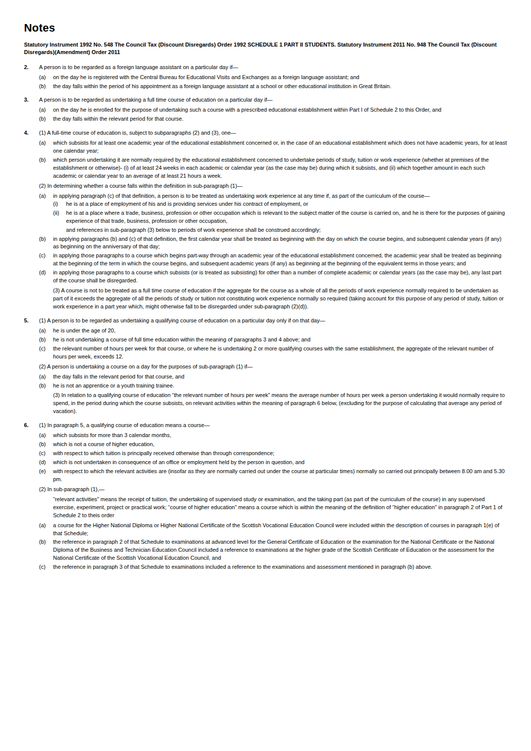Notes
Statutory Instrument 1992 No. 548 The Council Tax (Discount Disregards) Order 1992 SCHEDULE 1 PART II STUDENTS. Statutory Instrument 2011 No. 948 The Council Tax (Discount Disregards)(Amendment) Order 2011
2.
A person is to be regarded as a foreign language assistant on a particular day if—
(a) on the day he is registered with the Central Bureau for Educational Visits and Exchanges as a foreign language assistant; and
(b) the day falls within the period of his appointment as a foreign language assistant at a school or other educational institution in Great Britain.
3.
A person is to be regarded as undertaking a full time course of education on a particular day if—
(a) on the day he is enrolled for the purpose of undertaking such a course with a prescribed educational establishment within Part I of Schedule 2 to this Order, and
(b) the day falls within the relevant period for that course.
4.
(1) A full-time course of education is, subject to subparagraphs (2) and (3), one—
(a) which subsists for at least one academic year of the educational establishment concerned or, in the case of an educational establishment which does not have academic years, for at least one calendar year;
(b) which person undertaking it are normally required by the educational establishment concerned to undertake periods of study, tuition or work experience (whether at premises of the establishment or otherwise)- (i) of at least 24 weeks in each academic or calendar year (as the case may be) during which it subsists, and (ii) which together amount in each such academic or calendar year to an average of at least 21 hours a week.
(2) In determining whether a course falls within the definition in sub-paragraph (1)—
(a) in applying paragraph (c) of that definition, a person is to be treated as undertaking work experience at any time if, as part of the curriculum of the course—
(i) he is at a place of employment of his and is providing services under his contract of employment, or
(ii) he is at a place where a trade, business, profession or other occupation which is relevant to the subject matter of the course is carried on, and he is there for the purposes of gaining experience of that trade, business, profession or other occupation,
and references in sub-paragraph (3) below to periods of work experience shall be construed accordingly;
(b) in applying paragraphs (b) and (c) of that definition, the first calendar year shall be treated as beginning with the day on which the course begins, and subsequent calendar years (if any) as beginning on the anniversary of that day;
(c) in applying those paragraphs to a course which begins part-way through an academic year of the educational establishment concerned, the academic year shall be treated as beginning at the beginning of the term in which the course begins, and subsequent academic years (if any) as beginning at the beginning of the equivalent terms in those years; and
(d) in applying those paragraphs to a course which subsists (or is treated as subsisting) for other than a number of complete academic or calendar years (as the case may be), any last part of the course shall be disregarded.
(3) A course is not to be treated as a full time course of education if the aggregate for the course as a whole of all the periods of work experience normally required to be undertaken as part of it exceeds the aggregate of all the periods of study or tuition not constituting work experience normally so required (taking account for this purpose of any period of study, tuition or work experience in a part year which, might otherwise fall to be disregarded under sub-paragraph (2)(d)).
5.
(1) A person is to be regarded as undertaking a qualifying course of education on a particular day only if on that day—
(a) he is under the age of 20,
(b) he is not undertaking a course of full time education within the meaning of paragraphs 3 and 4 above; and
(c) the relevant number of hours per week for that course, or where he is undertaking 2 or more qualifying courses with the same establishment, the aggregate of the relevant number of hours per week, exceeds 12.
(2) A person is undertaking a course on a day for the purposes of sub-paragraph (1) if—
(a) the day falls in the relevant period for that course, and
(b) he is not an apprentice or a youth training trainee.
(3) In relation to a qualifying course of education “the relevant number of hours per week” means the average number of hours per week a person undertaking it would normally require to spend, in the period during which the course subsists, on relevant activities within the meaning of paragraph 6 below, (excluding for the purpose of calculating that average any period of vacation).
6.
(1) In paragraph 5, a qualifying course of education means a course—
(a) which subsists for more than 3 calendar months,
(b) which is not a course of higher education,
(c) with respect to which tuition is principally received otherwise than through correspondence;
(d) which is not undertaken in consequence of an office or employment held by the person in question, and
(e) with respect to which the relevant activities are (insofar as they are normally carried out under the course at particular times) normally so carried out principally between 8.00 am and 5.30 pm.
(2) In sub-paragraph (1),—
“relevant activities” means the receipt of tuition, the undertaking of supervised study or examination, and the taking part (as part of the curriculum of the course) in any supervised exercise, experiment, project or practical work; “course of higher education” means a course which is within the meaning of the definition of “higher education” in paragraph 2 of Part 1 of Schedule 2 to theis order
(a) a course for the Higher National Diploma or Higher National Certificate of the Scottish Vocational Education Council were included within the description of courses in paragraph 1(e) of that Schedule;
(b) the reference in paragraph 2 of that Schedule to examinations at advanced level for the General Certificate of Education or the examination for the National Certificate or the National Diploma of the Business and Technician Education Council included a reference to examinations at the higher grade of the Scottish Certificate of Education or the assessment for the National Certificate of the Scottish Vocational Education Council, and
(c) the reference in paragraph 3 of that Schedule to examinations included a reference to the examinations and assessment mentioned in paragraph (b) above.